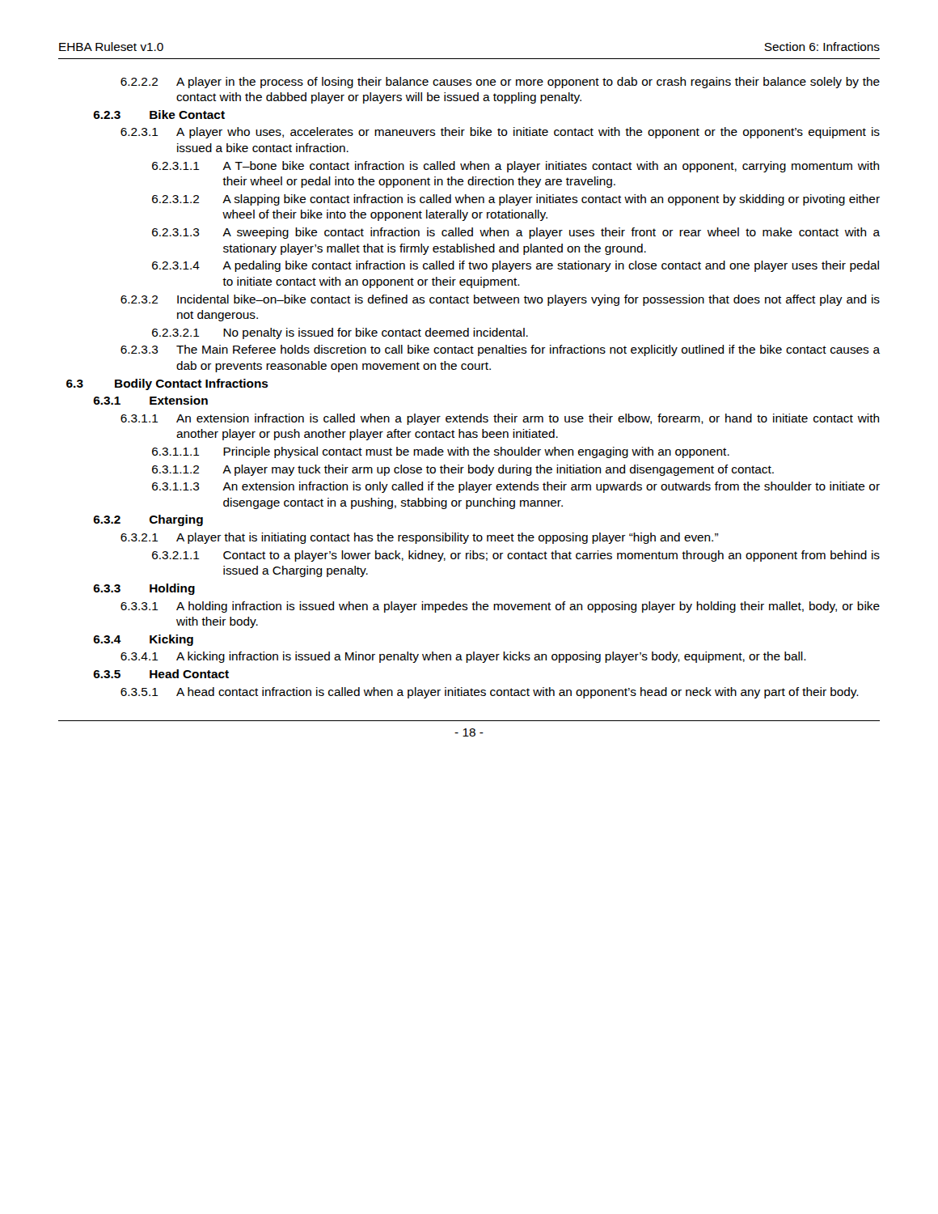EHBA Ruleset v1.0
Section 6: Infractions
6.2.2.2 A player in the process of losing their balance causes one or more opponent to dab or crash regains their balance solely by the contact with the dabbed player or players will be issued a toppling penalty.
6.2.3 Bike Contact
6.2.3.1 A player who uses, accelerates or maneuvers their bike to initiate contact with the opponent or the opponent’s equipment is issued a bike contact infraction.
6.2.3.1.1 A T–bone bike contact infraction is called when a player initiates contact with an opponent, carrying momentum with their wheel or pedal into the opponent in the direction they are traveling.
6.2.3.1.2 A slapping bike contact infraction is called when a player initiates contact with an opponent by skidding or pivoting either wheel of their bike into the opponent laterally or rotationally.
6.2.3.1.3 A sweeping bike contact infraction is called when a player uses their front or rear wheel to make contact with a stationary player’s mallet that is firmly established and planted on the ground.
6.2.3.1.4 A pedaling bike contact infraction is called if two players are stationary in close contact and one player uses their pedal to initiate contact with an opponent or their equipment.
6.2.3.2 Incidental bike–on–bike contact is defined as contact between two players vying for possession that does not affect play and is not dangerous.
6.2.3.2.1 No penalty is issued for bike contact deemed incidental.
6.2.3.3 The Main Referee holds discretion to call bike contact penalties for infractions not explicitly outlined if the bike contact causes a dab or prevents reasonable open movement on the court.
6.3 Bodily Contact Infractions
6.3.1 Extension
6.3.1.1 An extension infraction is called when a player extends their arm to use their elbow, forearm, or hand to initiate contact with another player or push another player after contact has been initiated.
6.3.1.1.1 Principle physical contact must be made with the shoulder when engaging with an opponent.
6.3.1.1.2 A player may tuck their arm up close to their body during the initiation and disengagement of contact.
6.3.1.1.3 An extension infraction is only called if the player extends their arm upwards or outwards from the shoulder to initiate or disengage contact in a pushing, stabbing or punching manner.
6.3.2 Charging
6.3.2.1 A player that is initiating contact has the responsibility to meet the opposing player “high and even.”
6.3.2.1.1 Contact to a player’s lower back, kidney, or ribs; or contact that carries momentum through an opponent from behind is issued a Charging penalty.
6.3.3 Holding
6.3.3.1 A holding infraction is issued when a player impedes the movement of an opposing player by holding their mallet, body, or bike with their body.
6.3.4 Kicking
6.3.4.1 A kicking infraction is issued a Minor penalty when a player kicks an opposing player’s body, equipment, or the ball.
6.3.5 Head Contact
6.3.5.1 A head contact infraction is called when a player initiates contact with an opponent’s head or neck with any part of their body.
- 18 -